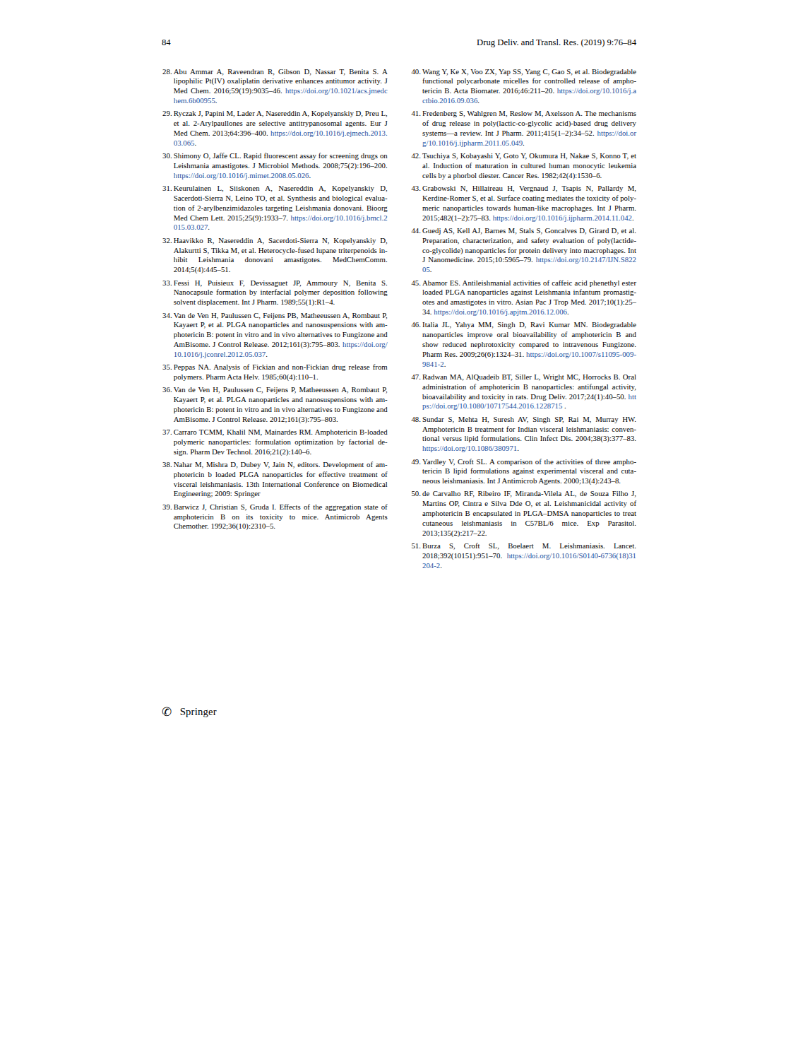84
Drug Deliv. and Transl. Res. (2019) 9:76–84
28. Abu Ammar A, Raveendran R, Gibson D, Nassar T, Benita S. A lipophilic Pt(IV) oxaliplatin derivative enhances antitumor activity. J Med Chem. 2016;59(19):9035–46. https://doi.org/10.1021/acs.jmedchem.6b00955.
29. Ryczak J, Papini M, Lader A, Nasereddin A, Kopelyanskiy D, Preu L, et al. 2-Arylpaullones are selective antitrypanosomal agents. Eur J Med Chem. 2013;64:396–400. https://doi.org/10.1016/j.ejmech.2013.03.065.
30. Shimony O, Jaffe CL. Rapid fluorescent assay for screening drugs on Leishmania amastigotes. J Microbiol Methods. 2008;75(2):196–200. https://doi.org/10.1016/j.mimet.2008.05.026.
31. Keurulainen L, Siiskonen A, Nasereddin A, Kopelyanskiy D, Sacerdoti-Sierra N, Leino TO, et al. Synthesis and biological evaluation of 2-arylbenzimidazoles targeting Leishmania donovani. Bioorg Med Chem Lett. 2015;25(9):1933–7. https://doi.org/10.1016/j.bmcl.2015.03.027.
32. Haavikko R, Nasereddin A, Sacerdoti-Sierra N, Kopelyanskiy D, Alakurtti S, Tikka M, et al. Heterocycle-fused lupane triterpenoids inhibit Leishmania donovani amastigotes. MedChemComm. 2014;5(4):445–51.
33. Fessi H, Puisieux F, Devissaguet JP, Ammoury N, Benita S. Nanocapsule formation by interfacial polymer deposition following solvent displacement. Int J Pharm. 1989;55(1):R1–4.
34. Van de Ven H, Paulussen C, Feijens PB, Matheeussen A, Rombaut P, Kayaert P, et al. PLGA nanoparticles and nanosuspensions with amphotericin B: potent in vitro and in vivo alternatives to Fungizone and AmBisome. J Control Release. 2012;161(3):795–803. https://doi.org/10.1016/j.jconrel.2012.05.037.
35. Peppas NA. Analysis of Fickian and non-Fickian drug release from polymers. Pharm Acta Helv. 1985;60(4):110–1.
36. Van de Ven H, Paulussen C, Feijens P, Matheeussen A, Rombaut P, Kayaert P, et al. PLGA nanoparticles and nanosuspensions with amphotericin B: potent in vitro and in vivo alternatives to Fungizone and AmBisome. J Control Release. 2012;161(3):795–803.
37. Carraro TCMM, Khalil NM, Mainardes RM. Amphotericin B-loaded polymeric nanoparticles: formulation optimization by factorial design. Pharm Dev Technol. 2016;21(2):140–6.
38. Nahar M, Mishra D, Dubey V, Jain N, editors. Development of amphotericin b loaded PLGA nanoparticles for effective treatment of visceral leishmaniasis. 13th International Conference on Biomedical Engineering; 2009: Springer
39. Barwicz J, Christian S, Gruda I. Effects of the aggregation state of amphotericin B on its toxicity to mice. Antimicrob Agents Chemother. 1992;36(10):2310–5.
40. Wang Y, Ke X, Voo ZX, Yap SS, Yang C, Gao S, et al. Biodegradable functional polycarbonate micelles for controlled release of amphotericin B. Acta Biomater. 2016;46:211–20. https://doi.org/10.1016/j.actbio.2016.09.036.
41. Fredenberg S, Wahlgren M, Reslow M, Axelsson A. The mechanisms of drug release in poly(lactic-co-glycolic acid)-based drug delivery systems—a review. Int J Pharm. 2011;415(1–2):34–52. https://doi.org/10.1016/j.ijpharm.2011.05.049.
42. Tsuchiya S, Kobayashi Y, Goto Y, Okumura H, Nakae S, Konno T, et al. Induction of maturation in cultured human monocytic leukemia cells by a phorbol diester. Cancer Res. 1982;42(4):1530–6.
43. Grabowski N, Hillaireau H, Vergnaud J, Tsapis N, Pallardy M, Kerdine-Romer S, et al. Surface coating mediates the toxicity of polymeric nanoparticles towards human-like macrophages. Int J Pharm. 2015;482(1–2):75–83. https://doi.org/10.1016/j.ijpharm.2014.11.042.
44. Guedj AS, Kell AJ, Barnes M, Stals S, Goncalves D, Girard D, et al. Preparation, characterization, and safety evaluation of poly(lactide-co-glycolide) nanoparticles for protein delivery into macrophages. Int J Nanomedicine. 2015;10:5965–79. https://doi.org/10.2147/IJN.S82205.
45. Abamor ES. Antileishmanial activities of caffeic acid phenethyl ester loaded PLGA nanoparticles against Leishmania infantum promastigotes and amastigotes in vitro. Asian Pac J Trop Med. 2017;10(1):25–34. https://doi.org/10.1016/j.apjtm.2016.12.006.
46. Italia JL, Yahya MM, Singh D, Ravi Kumar MN. Biodegradable nanoparticles improve oral bioavailability of amphotericin B and show reduced nephrotoxicity compared to intravenous Fungizone. Pharm Res. 2009;26(6):1324–31. https://doi.org/10.1007/s11095-009-9841-2.
47. Radwan MA, AlQuadeib BT, Siller L, Wright MC, Horrocks B. Oral administration of amphotericin B nanoparticles: antifungal activity, bioavailability and toxicity in rats. Drug Deliv. 2017;24(1):40–50. https://doi.org/10.1080/10717544.2016.1228715 .
48. Sundar S, Mehta H, Suresh AV, Singh SP, Rai M, Murray HW. Amphotericin B treatment for Indian visceral leishmaniasis: conventional versus lipid formulations. Clin Infect Dis. 2004;38(3):377–83. https://doi.org/10.1086/380971.
49. Yardley V, Croft SL. A comparison of the activities of three amphotericin B lipid formulations against experimental visceral and cutaneous leishmaniasis. Int J Antimicrob Agents. 2000;13(4):243–8.
50. de Carvalho RF, Ribeiro IF, Miranda-Vilela AL, de Souza Filho J, Martins OP, Cintra e Silva Dde O, et al. Leishmanicidal activity of amphotericin B encapsulated in PLGA–DMSA nanoparticles to treat cutaneous leishmaniasis in C57BL/6 mice. Exp Parasitol. 2013;135(2):217–22.
51. Burza S, Croft SL, Boelaert M. Leishmaniasis. Lancet. 2018;392(10151):951–70. https://doi.org/10.1016/S0140-6736(18)31204-2.
✆ Springer